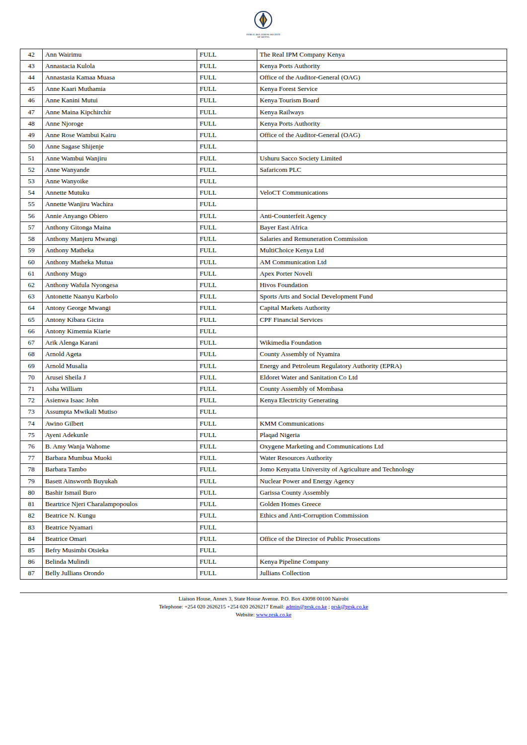Public Relations Society
of Kenya
| 42 | Ann Wairimu | FULL | The Real IPM Company Kenya |
| 43 | Annastacia Kulola | FULL | Kenya Ports Authority |
| 44 | Annastasia Kamaa Muasa | FULL | Office of the Auditor-General (OAG) |
| 45 | Anne Kaari Muthamia | FULL | Kenya Forest Service |
| 46 | Anne Kanini Mutui | FULL | Kenya Tourism Board |
| 47 | Anne Maina Kipchirchir | FULL | Kenya Railways |
| 48 | Anne Njoroge | FULL | Kenya Ports Authority |
| 49 | Anne Rose Wambui Kairu | FULL | Office of the Auditor-General (OAG) |
| 50 | Anne Sagase Shijenje | FULL | |
| 51 | Anne Wambui Wanjiru | FULL | Ushuru Sacco Society Limited |
| 52 | Anne Wanyande | FULL | Safaricom PLC |
| 53 | Anne Wanyoike | FULL | |
| 54 | Annette Mutuku | FULL | VeloCT Communications |
| 55 | Annette Wanjiru Wachira | FULL | |
| 56 | Annie Anyango Obiero | FULL | Anti-Counterfeit Agency |
| 57 | Anthony Gitonga Maina | FULL | Bayer East Africa |
| 58 | Anthony Manjeru Mwangi | FULL | Salaries and Remuneration Commission |
| 59 | Anthony Matheka | FULL | MultiChoice Kenya Ltd |
| 60 | Anthony Matheka Mutua | FULL | AM Communication Ltd |
| 61 | Anthony Mugo | FULL | Apex Porter Noveli |
| 62 | Anthony Wafula Nyongesa | FULL | Hivos Foundation |
| 63 | Antonette Naanyu Karbolo | FULL | Sports Arts and Social Development Fund |
| 64 | Antony George Mwangi | FULL | Capital Markets Authority |
| 65 | Antony Kibara Gicira | FULL | CPF Financial Services |
| 66 | Antony Kimemia Kiarie | FULL | |
| 67 | Arik Alenga Karani | FULL | Wikimedia Foundation |
| 68 | Arnold Ageta | FULL | County Assembly of Nyamira |
| 69 | Arnold Musalia | FULL | Energy and Petroleum Regulatory Authority (EPRA) |
| 70 | Arusei Sheila J | FULL | Eldoret Water and Sanitation Co Ltd |
| 71 | Asha William | FULL | County Assembly of Mombasa |
| 72 | Asienwa Isaac John | FULL | Kenya Electricity Generating |
| 73 | Assumpta Mwikali Mutiso | FULL | |
| 74 | Awino Gilbert | FULL | KMM Communications |
| 75 | Ayeni Adekunle | FULL | Plaqad Nigeria |
| 76 | B. Amy Wanja Wahome | FULL | Oxygene Marketing and Communications Ltd |
| 77 | Barbara Mumbua Muoki | FULL | Water Resources Authority |
| 78 | Barbara Tambo | FULL | Jomo Kenyatta University of Agriculture and Technology |
| 79 | Basett Ainsworth Buyukah | FULL | Nuclear Power and Energy Agency |
| 80 | Bashir Ismail Buro | FULL | Garissa County Assembly |
| 81 | Beartrice Njeri Charalampopoulos | FULL | Golden Homes Greece |
| 82 | Beatrice N. Kungu | FULL | Ethics and Anti-Corruption Commission |
| 83 | Beatrice Nyamari | FULL | |
| 84 | Beatrice Omari | FULL | Office of the Director of Public Prosecutions |
| 85 | Befry Musimbi Otsieka | FULL | |
| 86 | Belinda Mulindi | FULL | Kenya Pipeline Company |
| 87 | Belly Jullians Orondo | FULL | Jullians Collection |
Liaison House, Annex 3, State House Avenue. P.O. Box 43098 00100 Nairobi
Telephone: +254 020 2626215 +254 020 2626217 Email: admin@prsk.co.ke ; prsk@prsk.co.ke
Website: www.prsk.co.ke